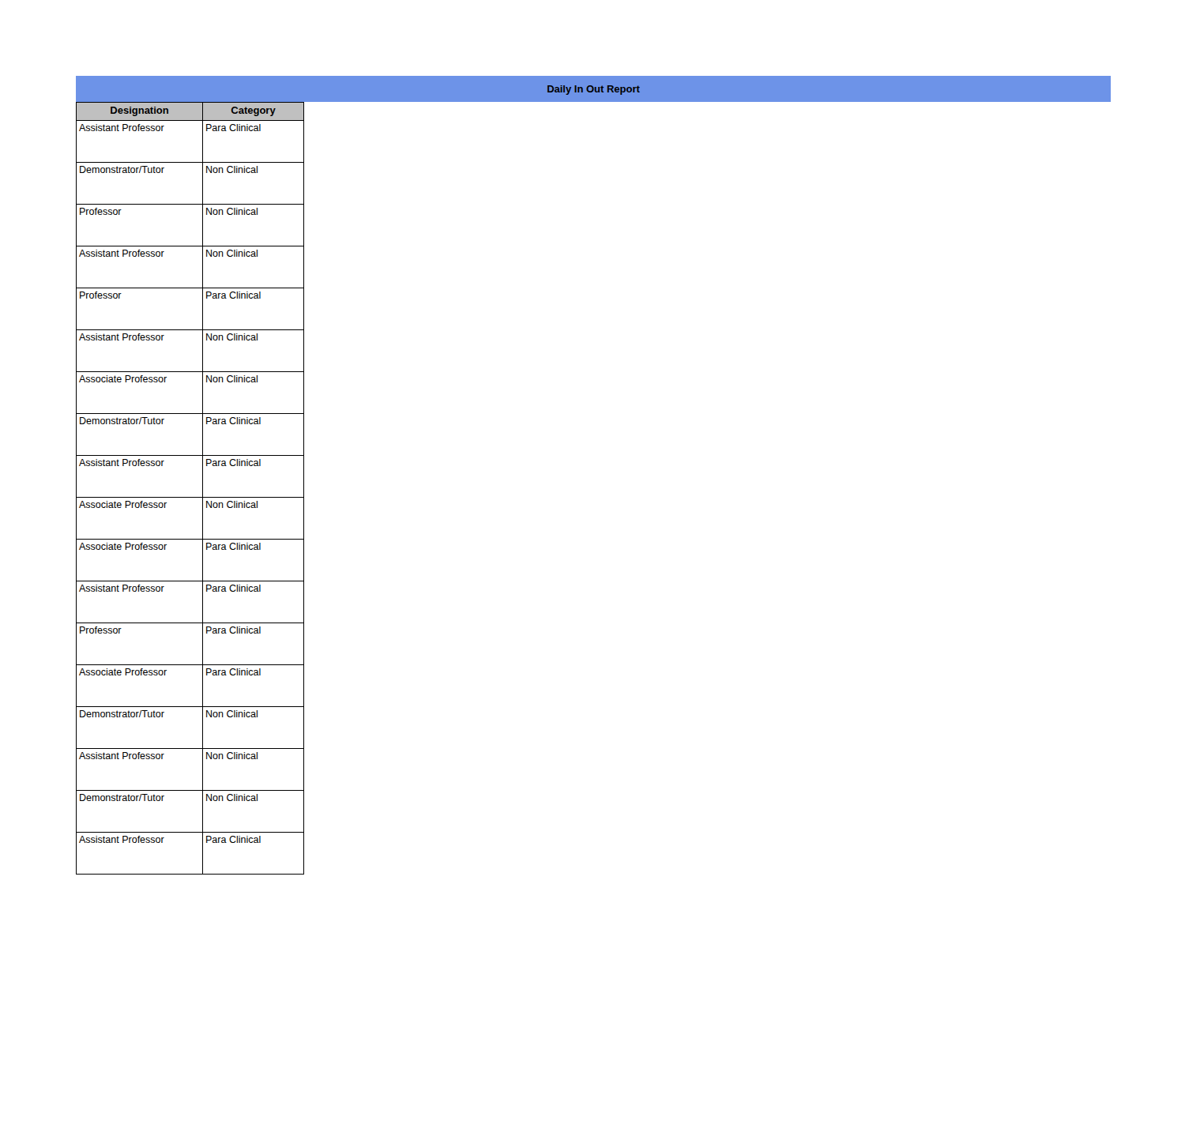Daily In Out Report
| Designation | Category |
| --- | --- |
| Assistant Professor | Para Clinical |
| Demonstrator/Tutor | Non Clinical |
| Professor | Non Clinical |
| Assistant Professor | Non Clinical |
| Professor | Para Clinical |
| Assistant Professor | Non Clinical |
| Associate Professor | Non Clinical |
| Demonstrator/Tutor | Para Clinical |
| Assistant Professor | Para Clinical |
| Associate Professor | Non Clinical |
| Associate Professor | Para Clinical |
| Assistant Professor | Para Clinical |
| Professor | Para Clinical |
| Associate Professor | Para Clinical |
| Demonstrator/Tutor | Non Clinical |
| Assistant Professor | Non Clinical |
| Demonstrator/Tutor | Non Clinical |
| Assistant Professor | Para Clinical |